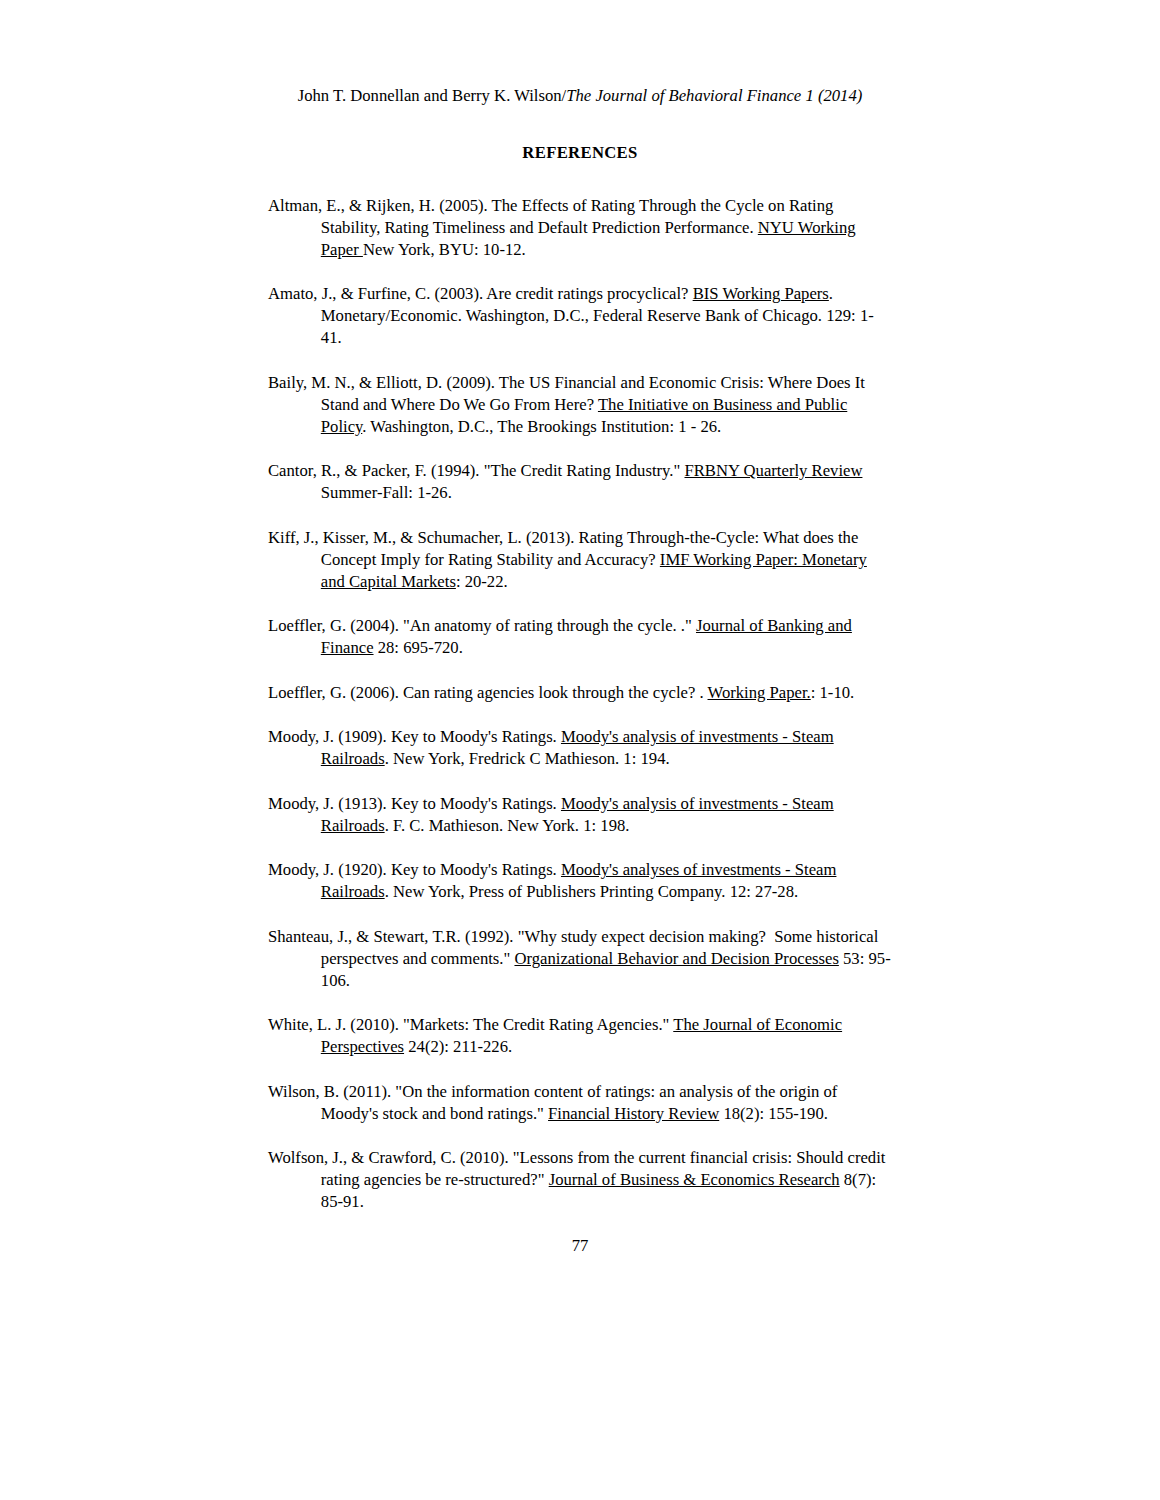John T. Donnellan and Berry K. Wilson/The Journal of Behavioral Finance 1 (2014)
REFERENCES
Altman, E., & Rijken, H. (2005). The Effects of Rating Through the Cycle on Rating Stability, Rating Timeliness and Default Prediction Performance. NYU Working Paper New York, BYU: 10-12.
Amato, J., & Furfine, C. (2003). Are credit ratings procyclical? BIS Working Papers. Monetary/Economic. Washington, D.C., Federal Reserve Bank of Chicago. 129: 1-41.
Baily, M. N., & Elliott, D. (2009). The US Financial and Economic Crisis: Where Does It Stand and Where Do We Go From Here? The Initiative on Business and Public Policy. Washington, D.C., The Brookings Institution: 1 - 26.
Cantor, R., & Packer, F. (1994). "The Credit Rating Industry." FRBNY Quarterly Review Summer-Fall: 1-26.
Kiff, J., Kisser, M., & Schumacher, L. (2013). Rating Through-the-Cycle: What does the Concept Imply for Rating Stability and Accuracy? IMF Working Paper: Monetary and Capital Markets: 20-22.
Loeffler, G. (2004). "An anatomy of rating through the cycle. ." Journal of Banking and Finance 28: 695-720.
Loeffler, G. (2006). Can rating agencies look through the cycle? . Working Paper.: 1-10.
Moody, J. (1909). Key to Moody's Ratings. Moody's analysis of investments - Steam Railroads. New York, Fredrick C Mathieson. 1: 194.
Moody, J. (1913). Key to Moody's Ratings. Moody's analysis of investments - Steam Railroads. F. C. Mathieson. New York. 1: 198.
Moody, J. (1920). Key to Moody's Ratings. Moody's analyses of investments - Steam Railroads. New York, Press of Publishers Printing Company. 12: 27-28.
Shanteau, J., & Stewart, T.R. (1992). "Why study expect decision making? Some historical perspectves and comments." Organizational Behavior and Decision Processes 53: 95-106.
White, L. J. (2010). "Markets: The Credit Rating Agencies." The Journal of Economic Perspectives 24(2): 211-226.
Wilson, B. (2011). "On the information content of ratings: an analysis of the origin of Moody's stock and bond ratings." Financial History Review 18(2): 155-190.
Wolfson, J., & Crawford, C. (2010). "Lessons from the current financial crisis: Should credit rating agencies be re-structured?" Journal of Business & Economics Research 8(7): 85-91.
77